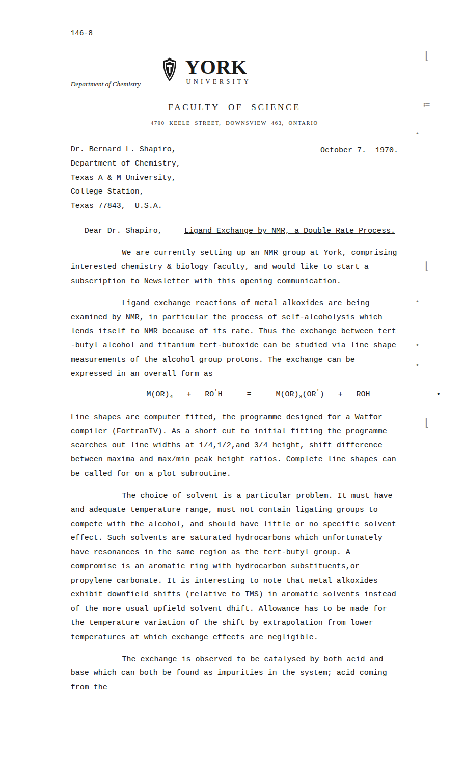⌊ ≔ ⌊ ⌊ • • • •
146-8
Department of Chemistry
YORK
UNIVERSITY
FACULTY OF SCIENCE
4700 KEELE STREET, DOWNSVIEW 463, ONTARIO
Dr. Bernard L. Shapiro,
Department of Chemistry,
Texas A & M University,
College Station,
Texas 77843, U.S.A.
October 7. 1970.
Dear Dr. Shapiro, Ligand Exchange by NMR, a Double Rate Process.
We are currently setting up an NMR group at York, comprising interested chemistry & biology faculty, and would like to start a subscription to Newsletter with this opening communication.
Ligand exchange reactions of metal alkoxides are being examined by NMR, in particular the process of self-alcoholysis which lends itself to NMR because of its rate. Thus the exchange between tert -butyl alcohol and titanium tert-butoxide can be studied via line shape measurements of the alcohol group protons. The exchange can be expressed in an overall form as
M(OR)4 + RO′H = M(OR)3(OR′) + ROH•
Line shapes are computer fitted, the programme designed for a Watfor compiler (FortranIV). As a short cut to initial fitting the programme searches out line widths at 1/4,1/2,and 3/4 height, shift difference between maxima and max/min peak height ratios. Complete line shapes can be called for on a plot subroutine.
The choice of solvent is a particular problem. It must have and adequate temperature range, must not contain ligating groups to compete with the alcohol, and should have little or no specific solvent effect. Such solvents are saturated hydrocarbons which unfortunately have resonances in the same region as the tert-butyl group. A compromise is an aromatic ring with hydrocarbon substituents,or propylene carbonate. It is interesting to note that metal alkoxides exhibit downfield shifts (relative to TMS) in aromatic solvents instead of the more usual upfield solvent dhift. Allowance has to be made for the temperature variation of the shift by extrapolation from lower temperatures at which exchange effects are negligible.
The exchange is observed to be catalysed by both acid and base which can both be found as impurities in the system; acid coming from the